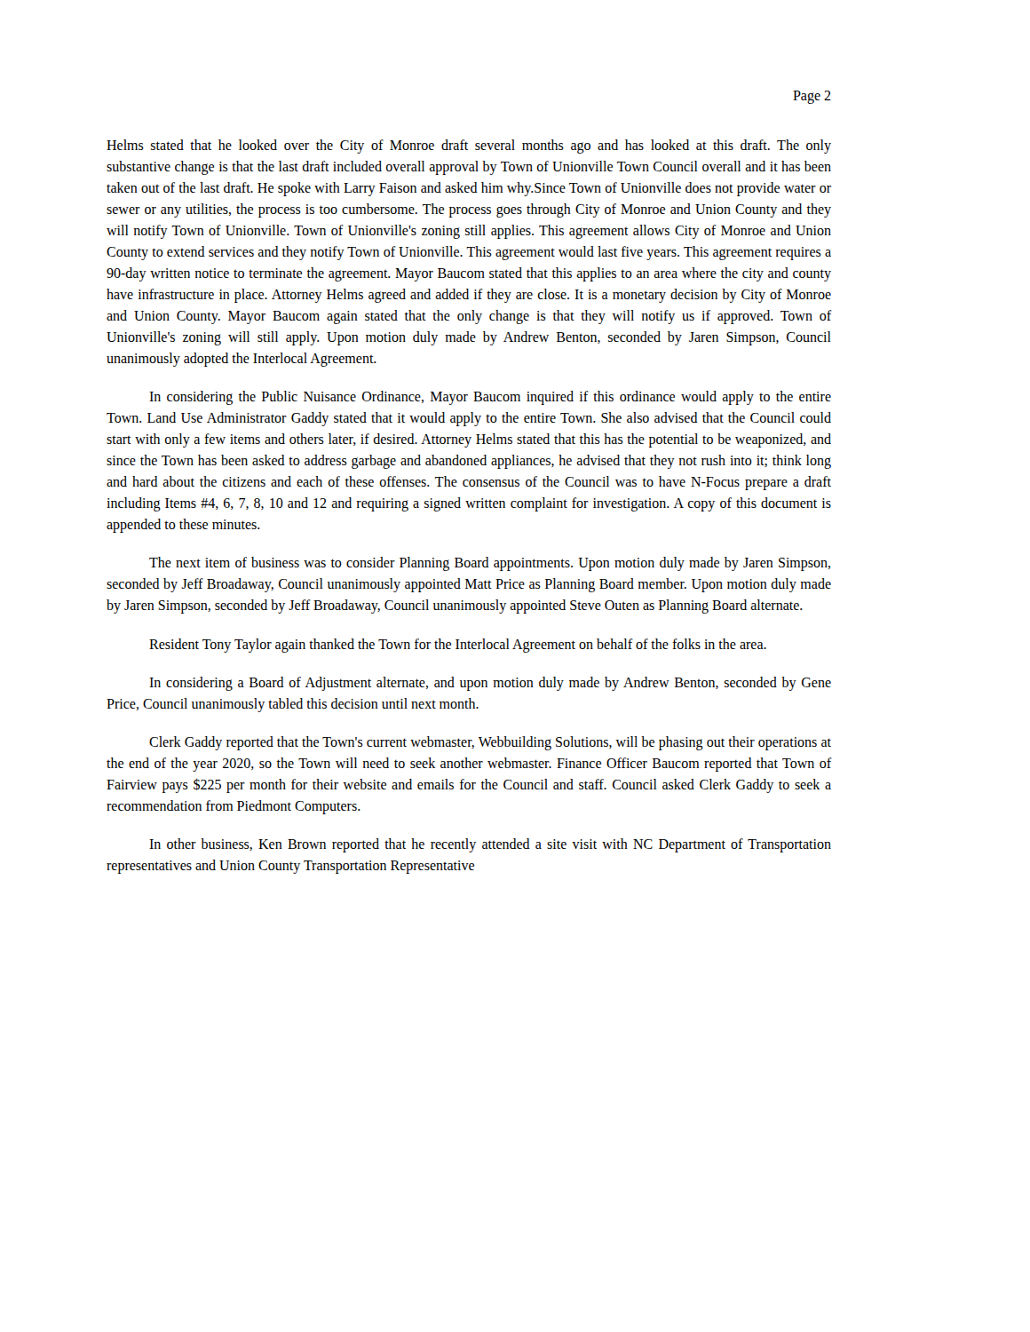Page 2
Helms stated that he looked over the City of Monroe draft several months ago and has looked at this draft. The only substantive change is that the last draft included overall approval by Town of Unionville Town Council overall and it has been taken out of the last draft. He spoke with Larry Faison and asked him why.Since Town of Unionville does not provide water or sewer or any utilities, the process is too cumbersome. The process goes through City of Monroe and Union County and they will notify Town of Unionville. Town of Unionville's zoning still applies. This agreement allows City of Monroe and Union County to extend services and they notify Town of Unionville. This agreement would last five years. This agreement requires a 90-day written notice to terminate the agreement. Mayor Baucom stated that this applies to an area where the city and county have infrastructure in place. Attorney Helms agreed and added if they are close. It is a monetary decision by City of Monroe and Union County. Mayor Baucom again stated that the only change is that they will notify us if approved. Town of Unionville's zoning will still apply. Upon motion duly made by Andrew Benton, seconded by Jaren Simpson, Council unanimously adopted the Interlocal Agreement.
In considering the Public Nuisance Ordinance, Mayor Baucom inquired if this ordinance would apply to the entire Town. Land Use Administrator Gaddy stated that it would apply to the entire Town. She also advised that the Council could start with only a few items and others later, if desired. Attorney Helms stated that this has the potential to be weaponized, and since the Town has been asked to address garbage and abandoned appliances, he advised that they not rush into it; think long and hard about the citizens and each of these offenses. The consensus of the Council was to have N-Focus prepare a draft including Items #4, 6, 7, 8, 10 and 12 and requiring a signed written complaint for investigation. A copy of this document is appended to these minutes.
The next item of business was to consider Planning Board appointments. Upon motion duly made by Jaren Simpson, seconded by Jeff Broadaway, Council unanimously appointed Matt Price as Planning Board member. Upon motion duly made by Jaren Simpson, seconded by Jeff Broadaway, Council unanimously appointed Steve Outen as Planning Board alternate.
Resident Tony Taylor again thanked the Town for the Interlocal Agreement on behalf of the folks in the area.
In considering a Board of Adjustment alternate, and upon motion duly made by Andrew Benton, seconded by Gene Price, Council unanimously tabled this decision until next month.
Clerk Gaddy reported that the Town's current webmaster, Webbuilding Solutions, will be phasing out their operations at the end of the year 2020, so the Town will need to seek another webmaster. Finance Officer Baucom reported that Town of Fairview pays $225 per month for their website and emails for the Council and staff. Council asked Clerk Gaddy to seek a recommendation from Piedmont Computers.
In other business, Ken Brown reported that he recently attended a site visit with NC Department of Transportation representatives and Union County Transportation Representative